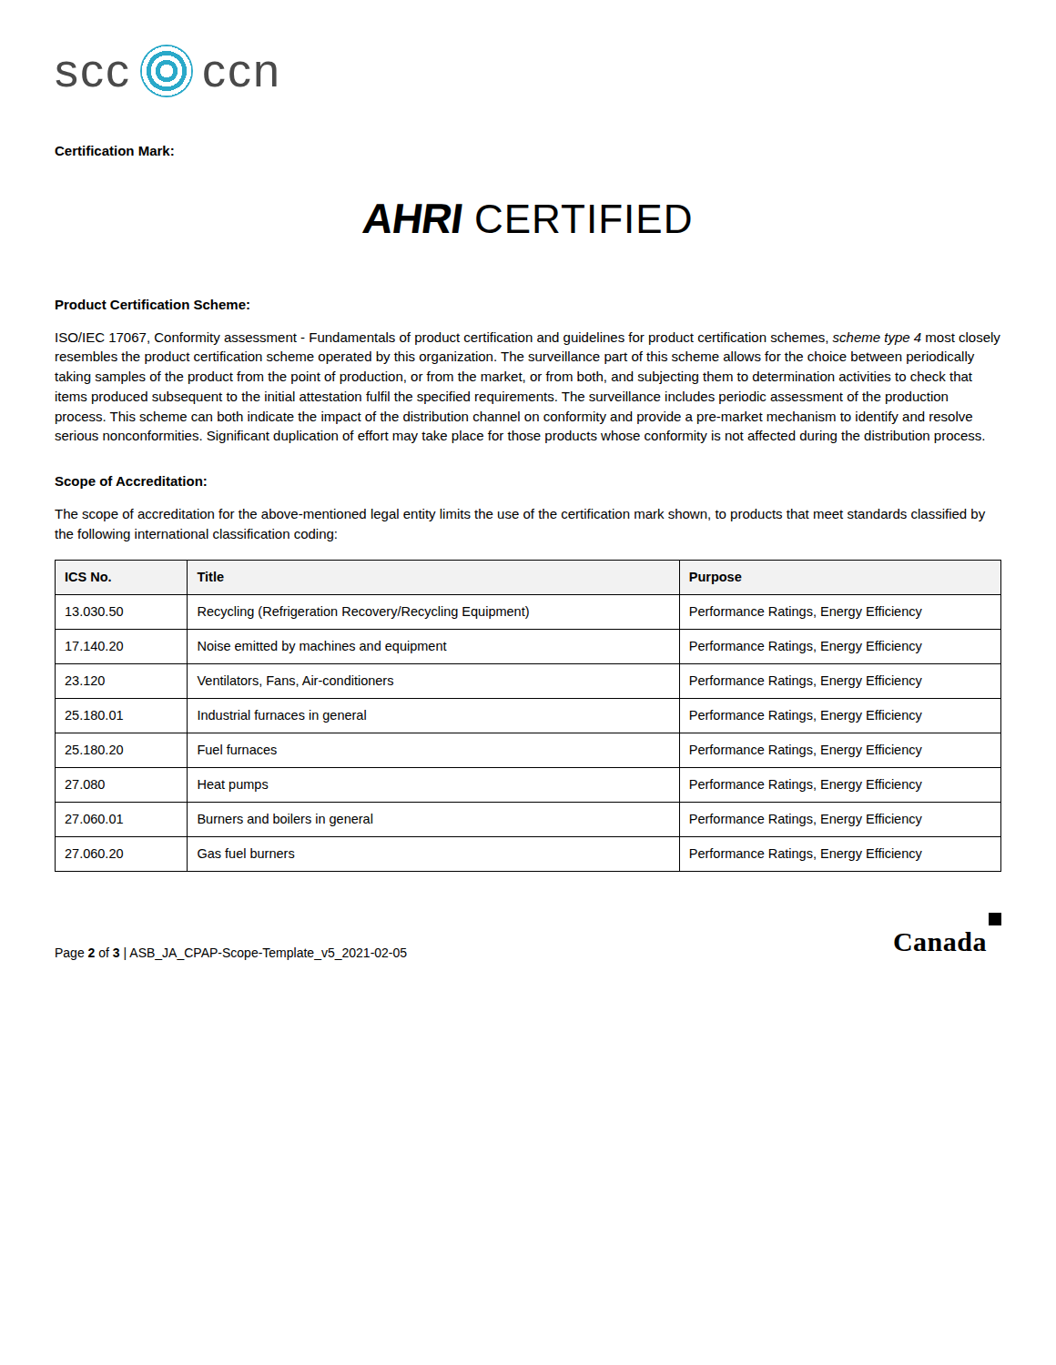scc ccn
Certification Mark:
AHRI CERTIFIED
Product Certification Scheme:
ISO/IEC 17067, Conformity assessment - Fundamentals of product certification and guidelines for product certification schemes, scheme type 4 most closely resembles the product certification scheme operated by this organization. The surveillance part of this scheme allows for the choice between periodically taking samples of the product from the point of production, or from the market, or from both, and subjecting them to determination activities to check that items produced subsequent to the initial attestation fulfil the specified requirements. The surveillance includes periodic assessment of the production process. This scheme can both indicate the impact of the distribution channel on conformity and provide a pre-market mechanism to identify and resolve serious nonconformities. Significant duplication of effort may take place for those products whose conformity is not affected during the distribution process.
Scope of Accreditation:
The scope of accreditation for the above-mentioned legal entity limits the use of the certification mark shown, to products that meet standards classified by the following international classification coding:
| ICS No. | Title | Purpose |
| --- | --- | --- |
| 13.030.50 | Recycling (Refrigeration Recovery/Recycling Equipment) | Performance Ratings, Energy Efficiency |
| 17.140.20 | Noise emitted by machines and equipment | Performance Ratings, Energy Efficiency |
| 23.120 | Ventilators, Fans, Air-conditioners | Performance Ratings, Energy Efficiency |
| 25.180.01 | Industrial furnaces in general | Performance Ratings, Energy Efficiency |
| 25.180.20 | Fuel furnaces | Performance Ratings, Energy Efficiency |
| 27.080 | Heat pumps | Performance Ratings, Energy Efficiency |
| 27.060.01 | Burners and boilers in general | Performance Ratings, Energy Efficiency |
| 27.060.20 | Gas fuel burners | Performance Ratings, Energy Efficiency |
Page 2 of 3 | ASB_JA_CPAP-Scope-Template_v5_2021-02-05
Canada